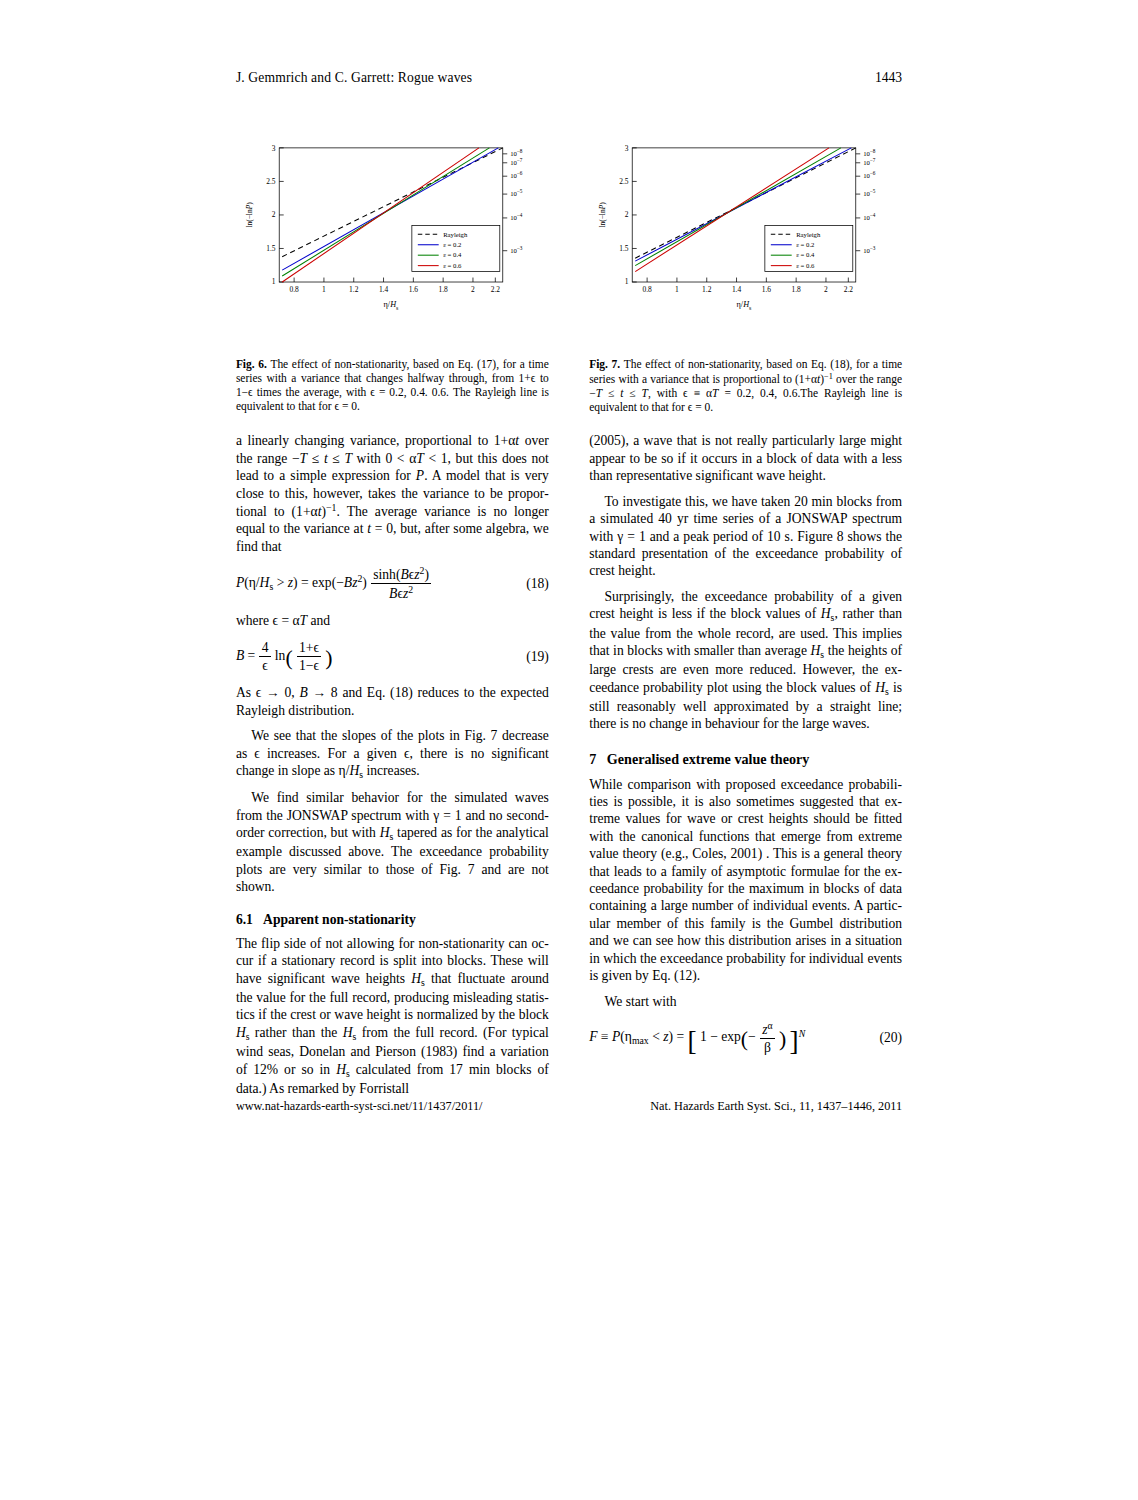J. Gemmrich and C. Garrett: Rogue waves
1443
1 1.5 2 2.5 3 ln(−lnP) 0.8 1 1.2 1.4 1.6 1.8 2 2.2 η/Hs 10−8 10−7 10−6 10−5 10−4 10−3 Rayleigh ε = 0.2 ε = 0.4 ε = 0.6
Fig. 6. The effect of non-stationarity, based on Eq. (17), for a time series with a variance that changes halfway through, from 1+ϵ to 1−ϵ times the average, with ϵ = 0.2, 0.4. 0.6. The Rayleigh line is equivalent to that for ϵ = 0.
1 1.5 2 2.5 3 ln(−lnP) 0.8 1 1.2 1.4 1.6 1.8 2 2.2 η/Hs 10−8 10−7 10−6 10−5 10−4 10−3 Rayleigh ε = 0.2 ε = 0.4 ε = 0.6
Fig. 7. The effect of non-stationarity, based on Eq. (18), for a time series with a variance that is proportional to (1+αt)−1 over the range −T ≤ t ≤ T, with ϵ ≡ αT = 0.2, 0.4, 0.6.The Rayleigh line is equivalent to that for ϵ = 0.
a linearly changing variance, proportional to 1+αt over the range −T ≤ t ≤ T with 0 < αT < 1, but this does not lead to a simple expression for P. A model that is very close to this, however, takes the variance to be proportional to (1+αt)−1. The average variance is no longer equal to the variance at t = 0, but, after some algebra, we find that
P(η/Hs > z) = exp(−Bz 2) sinh(Bϵz 2) Bϵz 2
(18)
where ϵ = αT and
B = 4 ϵ ln( 1+ϵ 1−ϵ )
(19)
As ϵ → 0, B → 8 and Eq. (18) reduces to the expected Rayleigh distribution.
We see that the slopes of the plots in Fig. 7 decrease as ϵ increases. For a given ϵ, there is no significant change in slope as η/Hs increases.
We find similar behavior for the simulated waves from the JONSWAP spectrum with γ = 1 and no second-order correction, but with Hs tapered as for the analytical example discussed above. The exceedance probability plots are very similar to those of Fig. 7 and are not shown.
6.1 Apparent non-stationarity
The flip side of not allowing for non-stationarity can occur if a stationary record is split into blocks. These will have significant wave heights Hs that fluctuate around the value for the full record, producing misleading statistics if the crest or wave height is normalized by the block Hs rather than the Hs from the full record. (For typical wind seas, Donelan and Pierson (1983) find a variation of 12% or so in Hs calculated from 17 min blocks of data.) As remarked by Forristall
(2005), a wave that is not really particularly large might appear to be so if it occurs in a block of data with a less than representative significant wave height.
To investigate this, we have taken 20 min blocks from a simulated 40 yr time series of a JONSWAP spectrum with γ = 1 and a peak period of 10 s. Figure 8 shows the standard presentation of the exceedance probability of crest height.
Surprisingly, the exceedance probability of a given crest height is less if the block values of Hs, rather than the value from the whole record, are used. This implies that in blocks with smaller than average Hs the heights of large crests are even more reduced. However, the exceedance probability plot using the block values of Hs is still reasonably well approximated by a straight line; there is no change in behaviour for the large waves.
7 Generalised extreme value theory
While comparison with proposed exceedance probabilities is possible, it is also sometimes suggested that extreme values for wave or crest heights should be fitted with the canonical functions that emerge from extreme value theory (e.g., Coles, 2001) . This is a general theory that leads to a family of asymptotic formulae for the exceedance probability for the maximum in blocks of data containing a large number of individual events. A particular member of this family is the Gumbel distribution and we can see how this distribution arises in a situation in which the exceedance probability for individual events is given by Eq. (12).
We start with
F ≡ P(ηmax < z) = [ 1 − exp(− zα β ) ] N
(20)
www.nat-hazards-earth-syst-sci.net/11/1437/2011/
Nat. Hazards Earth Syst. Sci., 11, 1437–1446, 2011